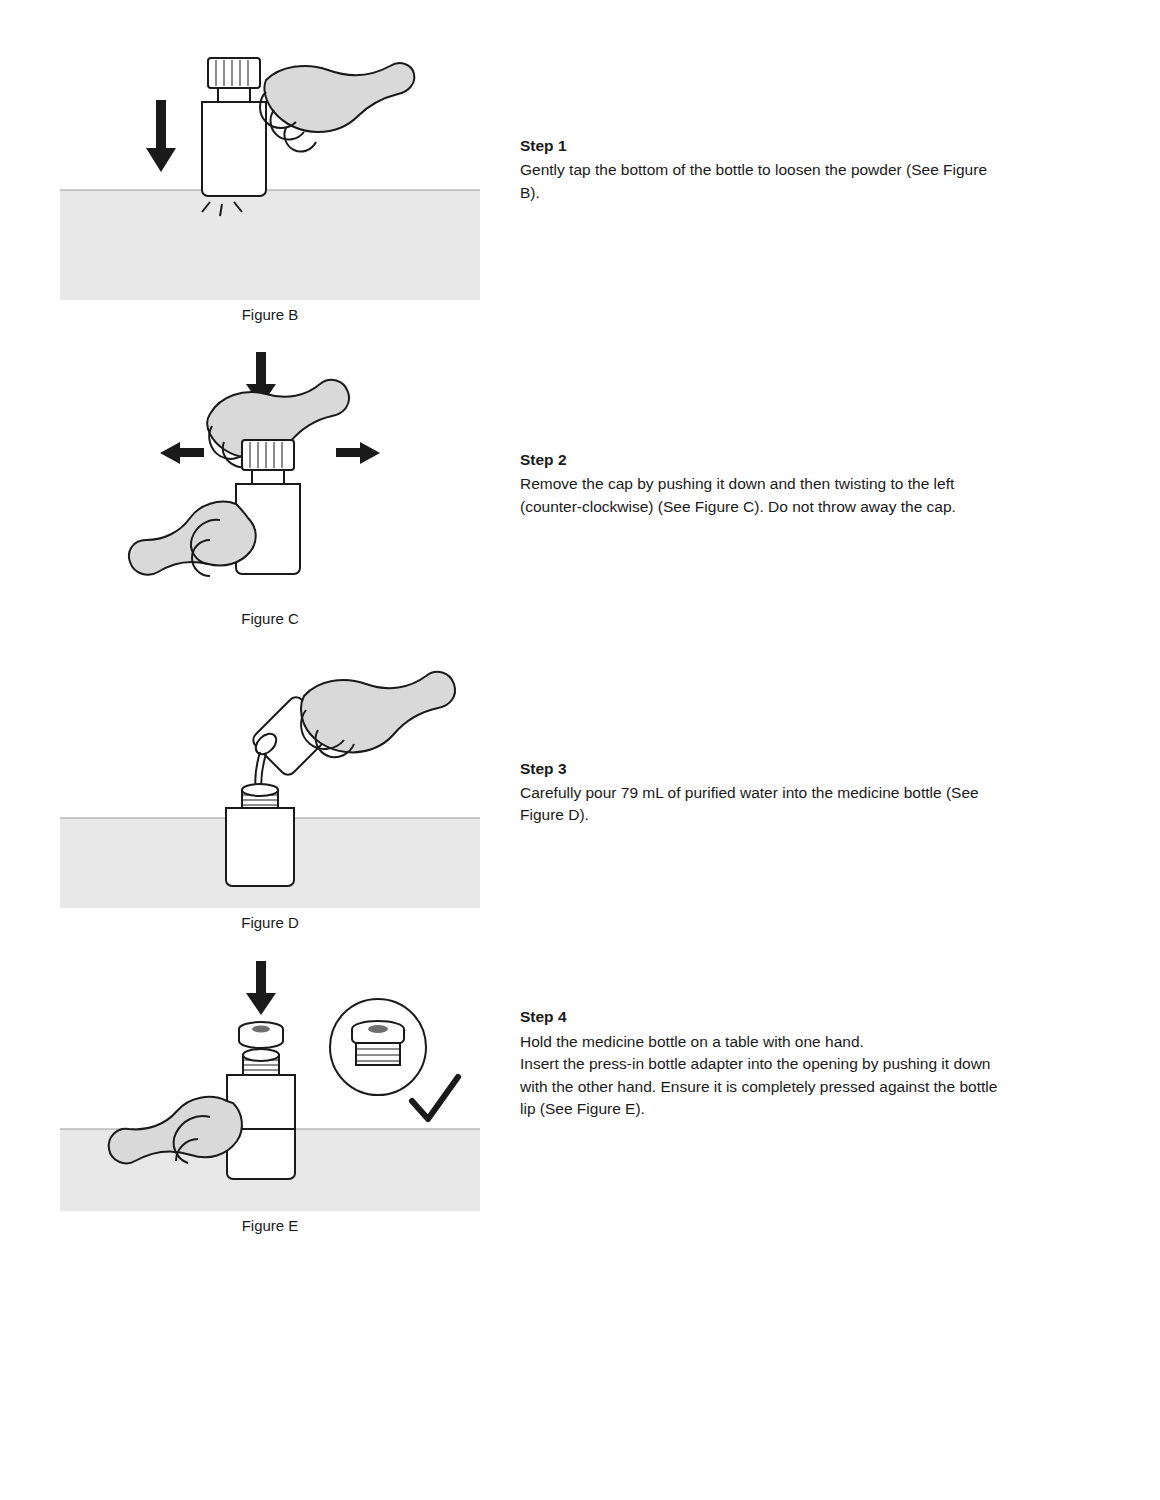Figure B
Step 1
Gently tap the bottom of the bottle to loosen the powder (See Figure B).
Figure C
Step 2
Remove the cap by pushing it down and then twisting to the left (counter-clockwise) (See Figure C). Do not throw away the cap.
Figure D
Step 3
Carefully pour 79 mL of purified water into the medicine bottle (See Figure D).
Figure E
Step 4
Hold the medicine bottle on a table with one hand.
Insert the press-in bottle adapter into the opening by pushing it down with the other hand. Ensure it is completely pressed against the bottle lip (See Figure E).